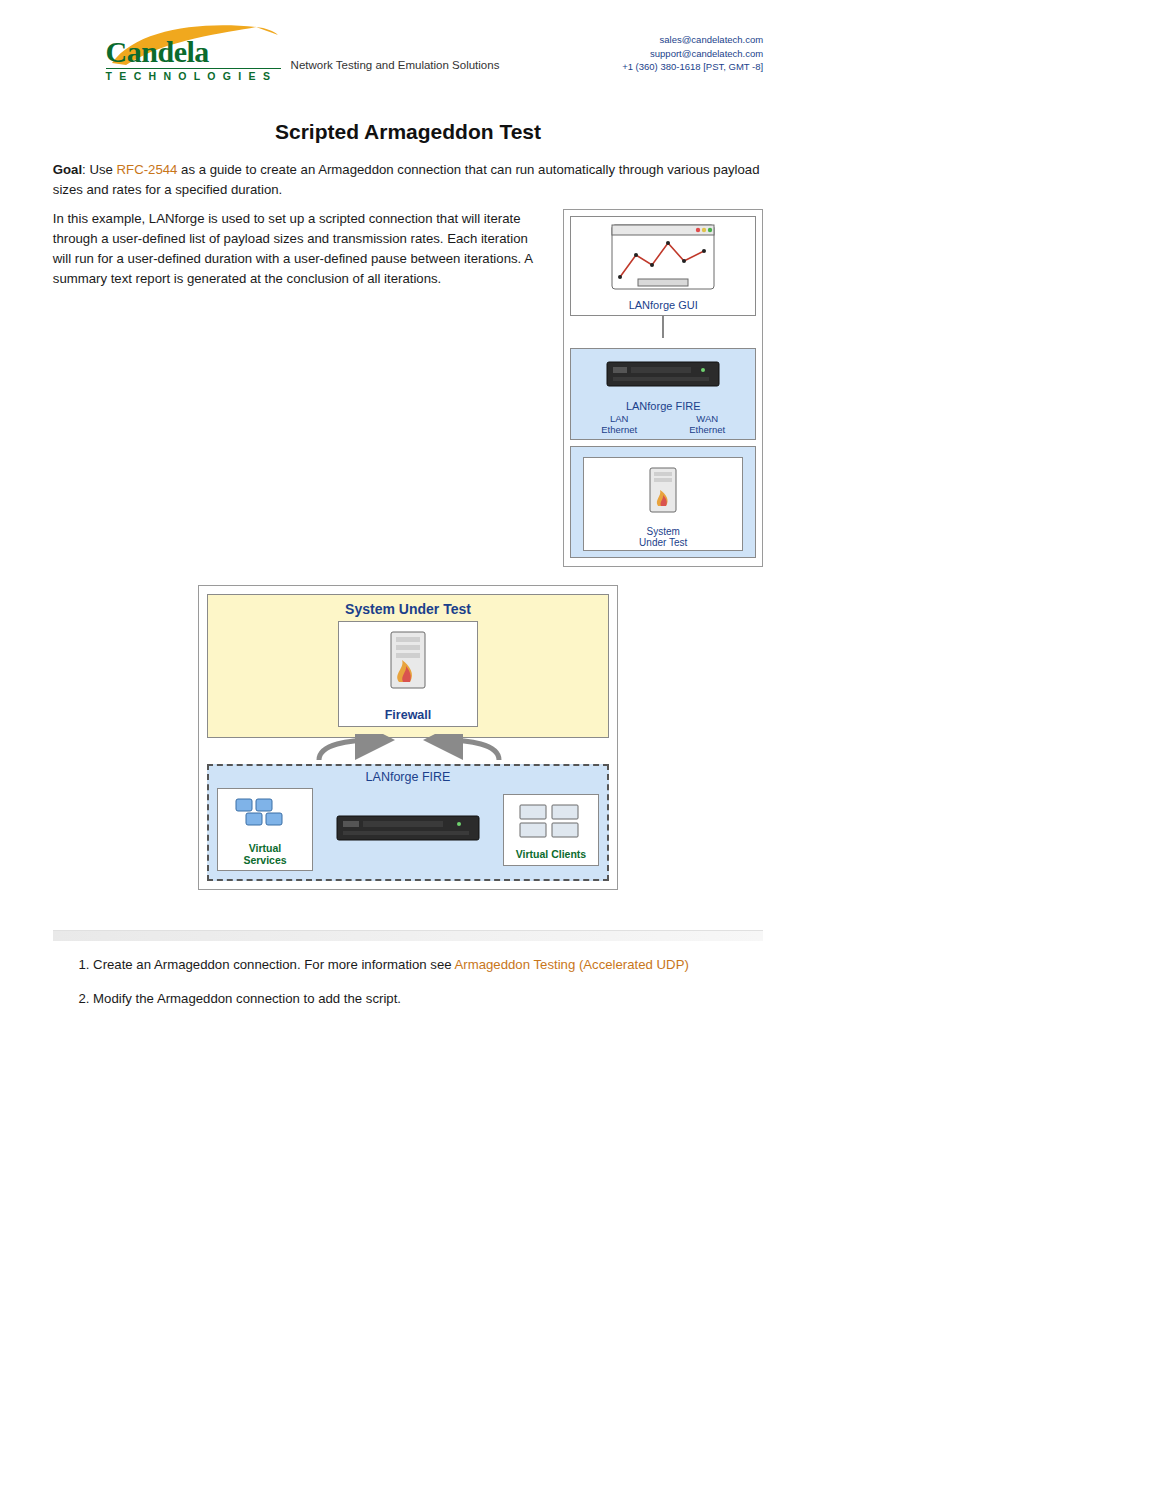Candela
T E C H N O L O G I E S
Network Testing and Emulation Solutions
sales@candelatech.com
support@candelatech.com
+1 (360) 380-1618 [PST, GMT -8]
Scripted Armageddon Test
Goal: Use RFC-2544 as a guide to create an Armageddon connection that can run automatically through various payload sizes and rates for a specified duration.
In this example, LANforge is used to set up a scripted connection that will iterate through a user-defined list of payload sizes and transmission rates. Each iteration will run for a user-defined duration with a user-defined pause between iterations. A summary text report is generated at the conclusion of all iterations.
LANforge GUI
LANforge FIRE
LAN
Ethernet
WAN
Ethernet
System
Under Test
System Under Test
Firewall
LANforge FIRE
Virtual
Services
Virtual Clients
Create an Armageddon connection. For more information see Armageddon Testing (Accelerated UDP)
Modify the Armageddon connection to add the script.